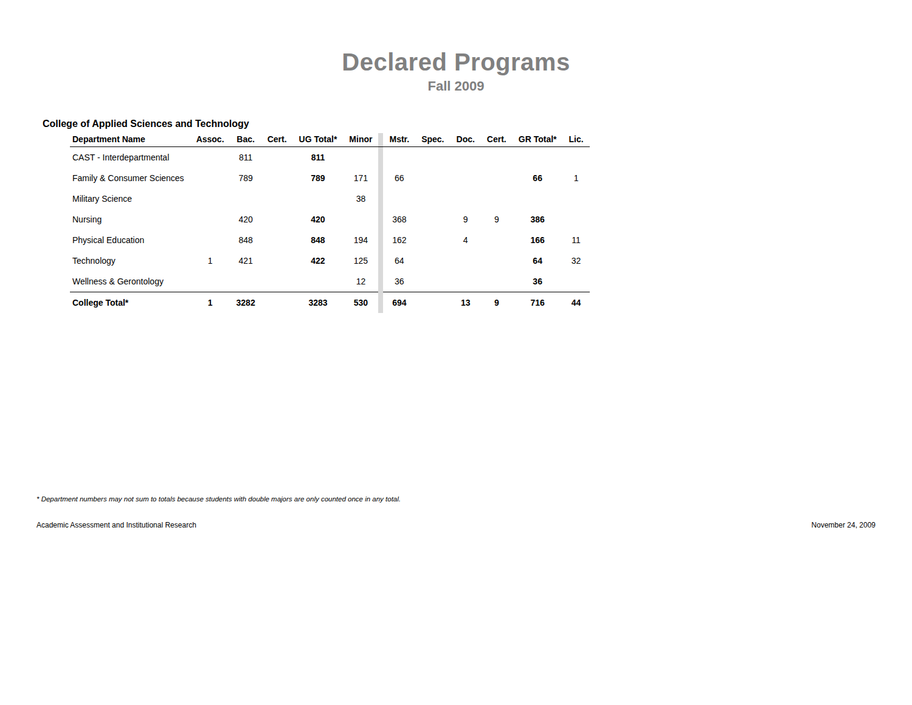Declared Programs
Fall 2009
College of Applied Sciences and Technology
| Department Name | Assoc. | Bac. | Cert. | UG Total* | Minor | | Mstr. | Spec. | Doc. | Cert. | GR Total* | Lic. |
| --- | --- | --- | --- | --- | --- | --- | --- | --- | --- | --- | --- | --- |
| CAST - Interdepartmental | | 811 | | 811 | | | | | | | | |
| Family & Consumer Sciences | | 789 | | 789 | 171 | | 66 | | | | 66 | 1 |
| Military Science | | | | | 38 | | | | | | | |
| Nursing | | 420 | | 420 | | | 368 | | 9 | 9 | 386 | |
| Physical Education | | 848 | | 848 | 194 | | 162 | | 4 | | 166 | 11 |
| Technology | 1 | 421 | | 422 | 125 | | 64 | | | | 64 | 32 |
| Wellness & Gerontology | | | | | 12 | | 36 | | | | 36 | |
| College Total* | 1 | 3282 | | 3283 | 530 | | 694 | | 13 | 9 | 716 | 44 |
* Department numbers may not sum to totals because students with double majors are only counted once in any total.
Academic Assessment and Institutional Research November 24, 2009